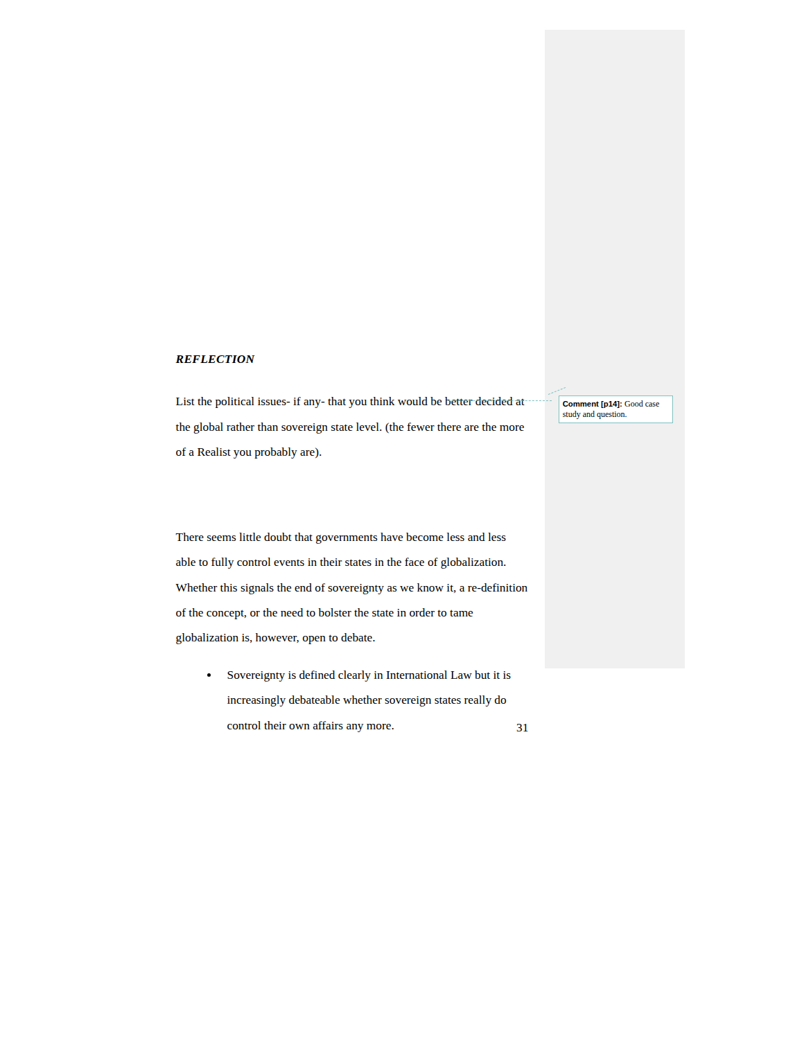Comment [p14]: Good case study and question.
REFLECTION
List the political issues- if any- that you think would be better decided at the global rather than sovereign state level. (the fewer there are the more of a Realist you probably are).
There seems little doubt that governments have become less and less able to fully control events in their states in the face of globalization. Whether this signals the end of sovereignty as we know it, a re-definition of the concept, or the need to bolster the state in order to tame globalization is, however, open to debate.
Sovereignty is defined clearly in International Law but it is increasingly debateable whether sovereign states really do control their own affairs any more.
31